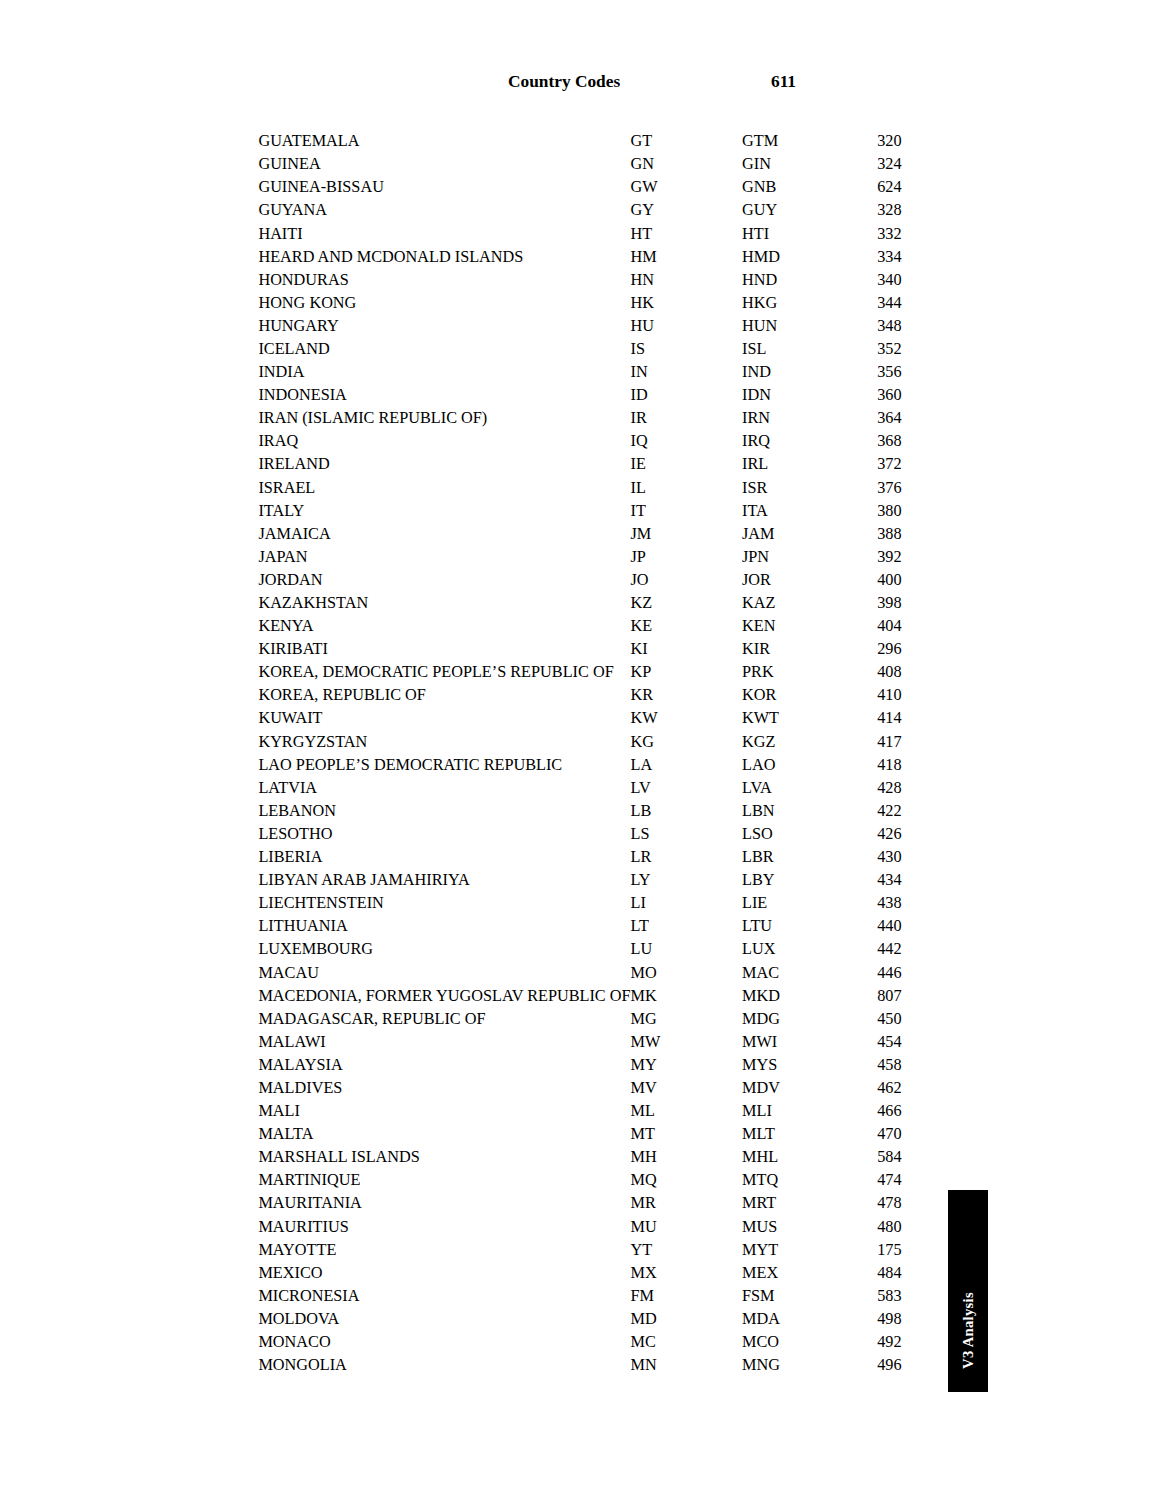Country Codes 611
| GUATEMALA | GT | GTM | 320 |
| GUINEA | GN | GIN | 324 |
| GUINEA-BISSAU | GW | GNB | 624 |
| GUYANA | GY | GUY | 328 |
| HAITI | HT | HTI | 332 |
| HEARD AND MCDONALD ISLANDS | HM | HMD | 334 |
| HONDURAS | HN | HND | 340 |
| HONG KONG | HK | HKG | 344 |
| HUNGARY | HU | HUN | 348 |
| ICELAND | IS | ISL | 352 |
| INDIA | IN | IND | 356 |
| INDONESIA | ID | IDN | 360 |
| IRAN (ISLAMIC REPUBLIC OF) | IR | IRN | 364 |
| IRAQ | IQ | IRQ | 368 |
| IRELAND | IE | IRL | 372 |
| ISRAEL | IL | ISR | 376 |
| ITALY | IT | ITA | 380 |
| JAMAICA | JM | JAM | 388 |
| JAPAN | JP | JPN | 392 |
| JORDAN | JO | JOR | 400 |
| KAZAKHSTAN | KZ | KAZ | 398 |
| KENYA | KE | KEN | 404 |
| KIRIBATI | KI | KIR | 296 |
| KOREA, DEMOCRATIC PEOPLE’S REPUBLIC OF | KP | PRK | 408 |
| KOREA, REPUBLIC OF | KR | KOR | 410 |
| KUWAIT | KW | KWT | 414 |
| KYRGYZSTAN | KG | KGZ | 417 |
| LAO PEOPLE’S DEMOCRATIC REPUBLIC | LA | LAO | 418 |
| LATVIA | LV | LVA | 428 |
| LEBANON | LB | LBN | 422 |
| LESOTHO | LS | LSO | 426 |
| LIBERIA | LR | LBR | 430 |
| LIBYAN ARAB JAMAHIRIYA | LY | LBY | 434 |
| LIECHTENSTEIN | LI | LIE | 438 |
| LITHUANIA | LT | LTU | 440 |
| LUXEMBOURG | LU | LUX | 442 |
| MACAU | MO | MAC | 446 |
| MACEDONIA, FORMER YUGOSLAV REPUBLIC OF | MK | MKD | 807 |
| MADAGASCAR, REPUBLIC OF | MG | MDG | 450 |
| MALAWI | MW | MWI | 454 |
| MALAYSIA | MY | MYS | 458 |
| MALDIVES | MV | MDV | 462 |
| MALI | ML | MLI | 466 |
| MALTA | MT | MLT | 470 |
| MARSHALL ISLANDS | MH | MHL | 584 |
| MARTINIQUE | MQ | MTQ | 474 |
| MAURITANIA | MR | MRT | 478 |
| MAURITIUS | MU | MUS | 480 |
| MAYOTTE | YT | MYT | 175 |
| MEXICO | MX | MEX | 484 |
| MICRONESIA | FM | FSM | 583 |
| MOLDOVA | MD | MDA | 498 |
| MONACO | MC | MCO | 492 |
| MONGOLIA | MN | MNG | 496 |
V3 Analysis